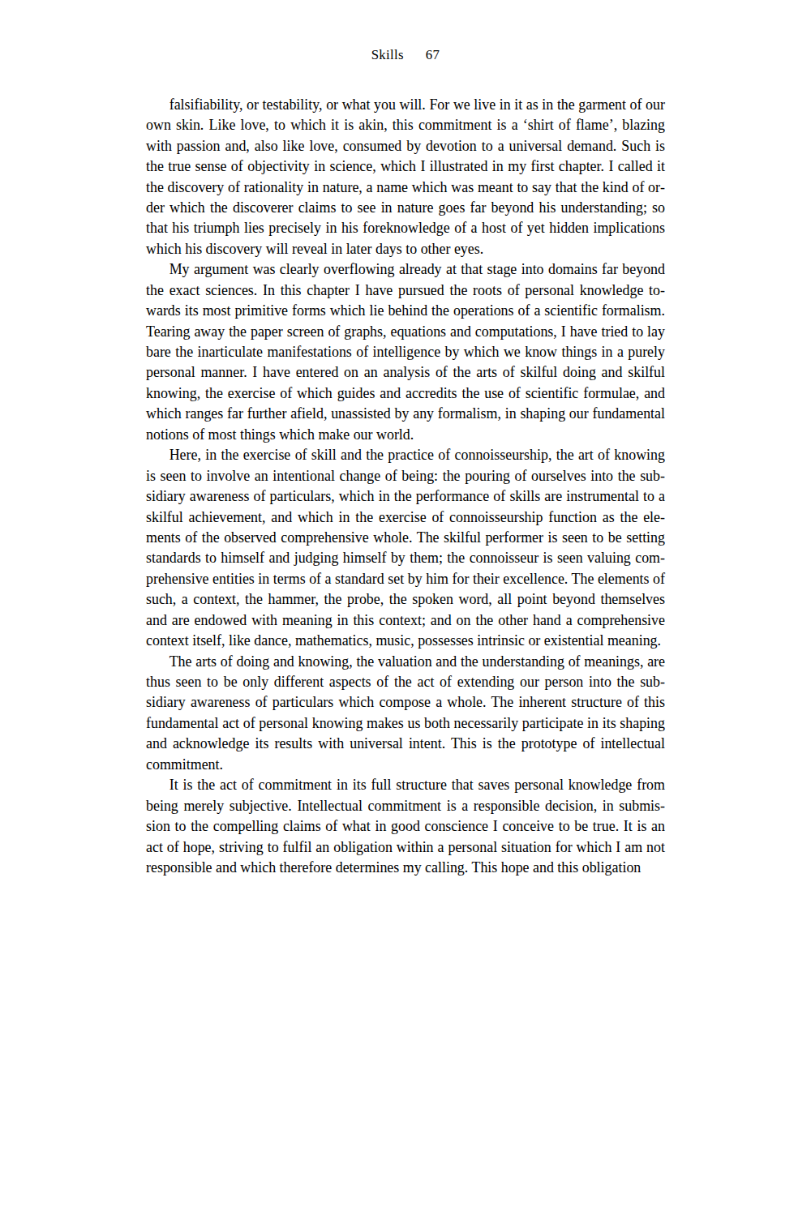Skills67
falsifiability, or testability, or what you will. For we live in it as in the garment of our own skin. Like love, to which it is akin, this commitment is a ‘shirt of flame’, blazing with passion and, also like love, consumed by devotion to a universal demand. Such is the true sense of objectivity in science, which I illustrated in my first chapter. I called it the discovery of rationality in nature, a name which was meant to say that the kind of order which the discoverer claims to see in nature goes far beyond his understanding; so that his triumph lies precisely in his foreknowledge of a host of yet hidden implications which his discovery will reveal in later days to other eyes.
My argument was clearly overflowing already at that stage into domains far beyond the exact sciences. In this chapter I have pursued the roots of personal knowledge towards its most primitive forms which lie behind the operations of a scientific formalism. Tearing away the paper screen of graphs, equations and computations, I have tried to lay bare the inarticulate manifestations of intelligence by which we know things in a purely personal manner. I have entered on an analysis of the arts of skilful doing and skilful knowing, the exercise of which guides and accredits the use of scientific formulae, and which ranges far further afield, unassisted by any formalism, in shaping our fundamental notions of most things which make our world.
Here, in the exercise of skill and the practice of connoisseurship, the art of knowing is seen to involve an intentional change of being: the pouring of ourselves into the subsidiary awareness of particulars, which in the performance of skills are instrumental to a skilful achievement, and which in the exercise of connoisseurship function as the elements of the observed comprehensive whole. The skilful performer is seen to be setting standards to himself and judging himself by them; the connoisseur is seen valuing comprehensive entities in terms of a standard set by him for their excellence. The elements of such, a context, the hammer, the probe, the spoken word, all point beyond themselves and are endowed with meaning in this context; and on the other hand a comprehensive context itself, like dance, mathematics, music, possesses intrinsic or existential meaning.
The arts of doing and knowing, the valuation and the understanding of meanings, are thus seen to be only different aspects of the act of extending our person into the subsidiary awareness of particulars which compose a whole. The inherent structure of this fundamental act of personal knowing makes us both necessarily participate in its shaping and acknowledge its results with universal intent. This is the prototype of intellectual commitment.
It is the act of commitment in its full structure that saves personal knowledge from being merely subjective. Intellectual commitment is a responsible decision, in submission to the compelling claims of what in good conscience I conceive to be true. It is an act of hope, striving to fulfil an obligation within a personal situation for which I am not responsible and which therefore determines my calling. This hope and this obligation